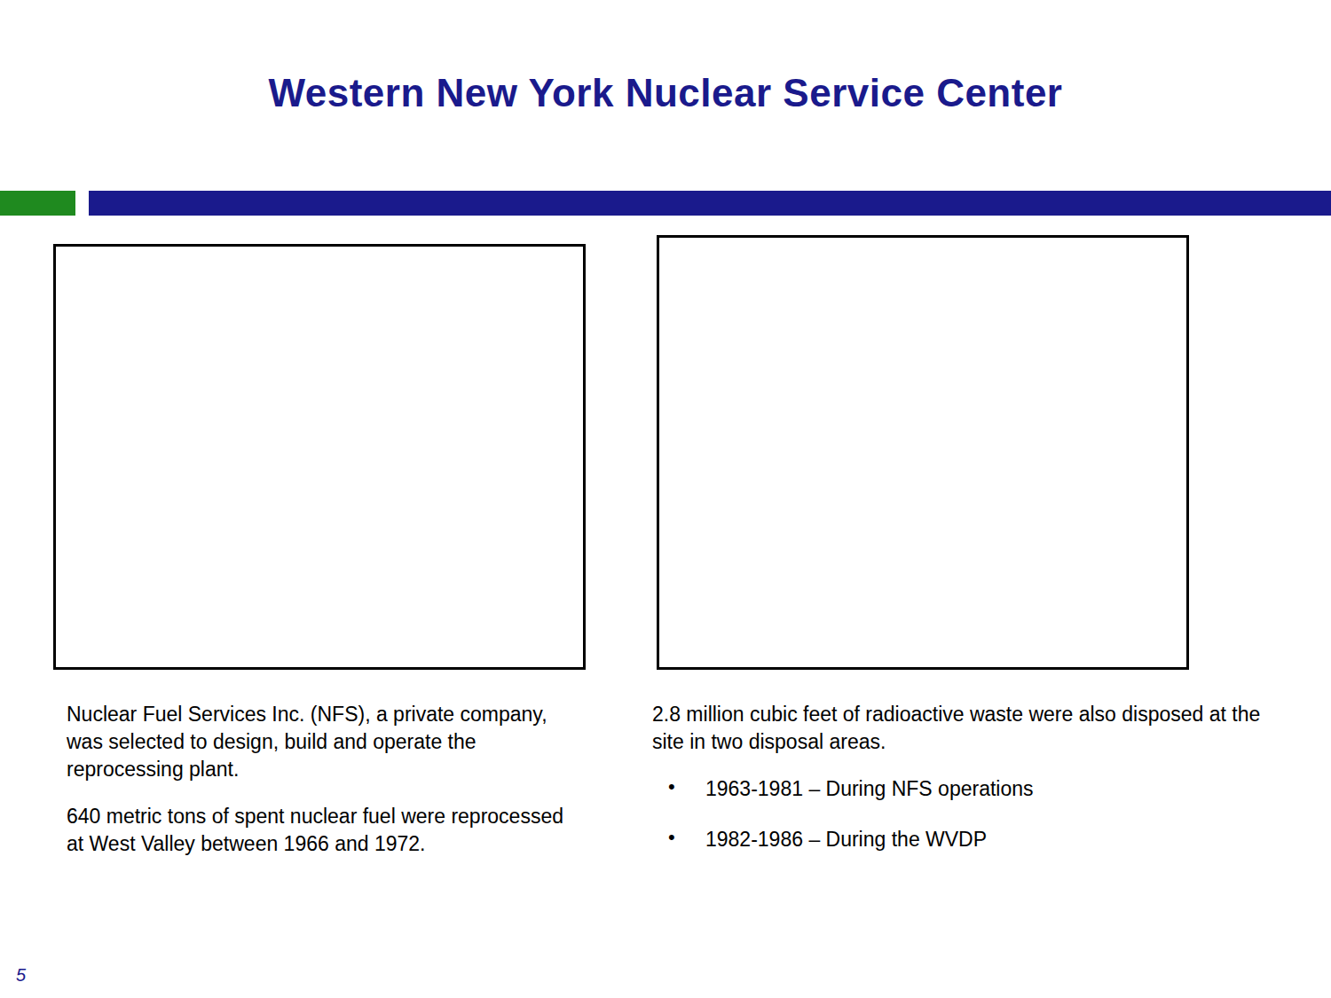Western New York Nuclear Service Center
Nuclear Fuel Services Inc. (NFS), a private company, was selected to design, build and operate the reprocessing plant.
640 metric tons of spent nuclear fuel were reprocessed at West Valley between 1966 and 1972.
2.8 million cubic feet of radioactive waste were also disposed at the site in two disposal areas.
1963-1981 – During NFS operations
1982-1986 – During the WVDP
5